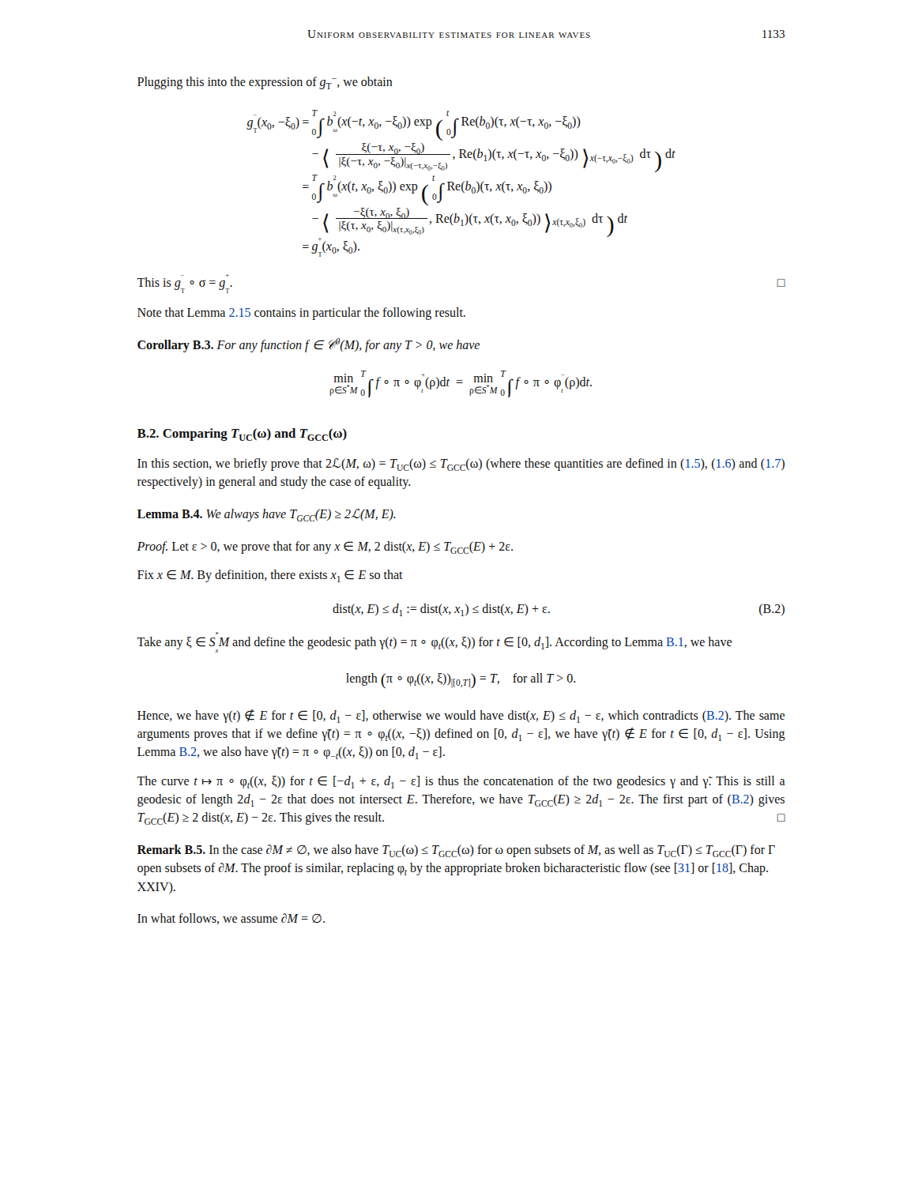Uniform observability estimates for linear waves 1133
Plugging this into the expression of gT−, we obtain
| g − T ( x 0 , −ξ 0 ) | = | T 0 ∫ b 2 ω ( x (− t , x 0 , −ξ 0 )) exp ( t 0 ∫ Re( b 0 )(τ, x (−τ, x 0 , −ξ 0 )) |
| | | − ⟨ ξ(−τ, x 0 , −ξ 0 ) /ξ(−τ, x 0 , −ξ 0 )/ x (−τ, x 0 ,−ξ 0 ) , Re( b 1 )(τ, x (−τ, x 0 , −ξ 0 )) ⟩ x (−τ, x 0 ,−ξ 0 ) dτ ) d t |
| | = | T 0 ∫ b 2 ω ( x ( t , x 0 , ξ 0 )) exp ( t 0 ∫ Re( b 0 )(τ, x (τ, x 0 , ξ 0 )) |
| | | − ⟨ −ξ(τ, x 0 , ξ 0 ) /ξ(τ, x 0 , ξ 0 )/ x (τ, x 0 ,ξ 0 ) , Re( b 1 )(τ, x (τ, x 0 , ξ 0 )) ⟩ x (τ, x 0 ,ξ 0 ) dτ ) d t |
| | = | g + T ( x 0 , ξ 0 ). |
This is g−
T ∘ σ = g+
T. □
Note that Lemma 2.15 contains in particular the following result.
Corollary B.3. For any function f ∈ 𝒞0(M), for any T > 0, we have
min ρ∈S*M T
0∫ f ∘ π ∘ φ+
t(ρ)dt = min ρ∈S*M T
0∫ f ∘ π ∘ φ−
t(ρ)dt.
B.2. Comparing TUC(ω) and TGCC(ω)
In this section, we briefly prove that 2ℒ(M, ω) = TUC(ω) ≤ TGCC(ω) (where these quantities are defined in (1.5), (1.6) and (1.7) respectively) in general and study the case of equality.
Lemma B.4. We always have TGCC(E) ≥ 2ℒ(M, E).
Proof. Let ε > 0, we prove that for any x ∈ M, 2 dist(x, E) ≤ TGCC(E) + 2ε.
Fix x ∈ M. By definition, there exists x1 ∈ E so that
(B.2) dist(x, E) ≤ d1 := dist(x, x1) ≤ dist(x, E) + ε.
Take any ξ ∈ S*
x M and define the geodesic path γ(t) = π ∘ φt((x, ξ)) for t ∈ [0, d1]. According to Lemma B.1, we have
length (π ∘ φt((x, ξ))|[0,T]) = T, for all T > 0.
Hence, we have γ(t) ∉ E for t ∈ [0, d1 − ε], otherwise we would have dist(x, E) ≤ d1 − ε, which contradicts (B.2). The same arguments proves that if we define γ̃(t) = π ∘ φt((x, −ξ)) defined on [0, d1 − ε], we have γ̃(t) ∉ E for t ∈ [0, d1 − ε]. Using Lemma B.2, we also have γ̃(t) = π ∘ φ−t((x, ξ)) on [0, d1 − ε].
The curve t ↦ π ∘ φt((x, ξ)) for t ∈ [−d1 + ε, d1 − ε] is thus the concatenation of the two geodesics γ and γ̃. This is still a geodesic of length 2d1 − 2ε that does not intersect E. Therefore, we have TGCC(E) ≥ 2d1 − 2ε. The first part of (B.2) gives TGCC(E) ≥ 2 dist(x, E) − 2ε. This gives the result. □
Remark B.5. In the case ∂M ≠ ∅, we also have TUC(ω) ≤ TGCC(ω) for ω open subsets of M, as well as TUC(Γ) ≤ TGCC(Γ) for Γ open subsets of ∂M. The proof is similar, replacing φt by the appropriate broken bicharacteristic flow (see [31] or [18], Chap. XXIV).
In what follows, we assume ∂M = ∅.